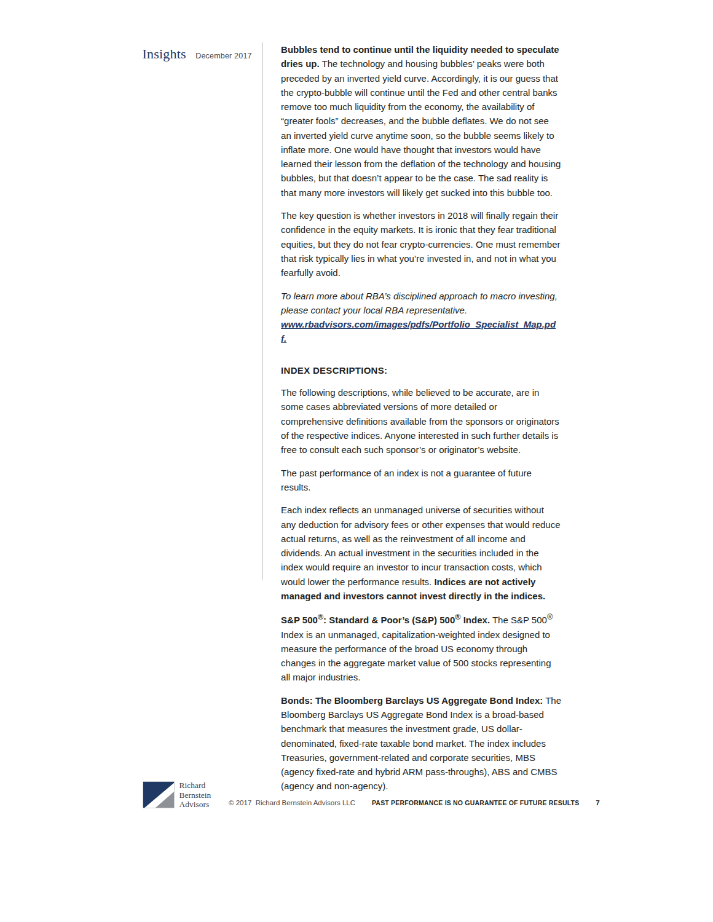Insights December 2017
Bubbles tend to continue until the liquidity needed to speculate dries up. The technology and housing bubbles’ peaks were both preceded by an inverted yield curve. Accordingly, it is our guess that the crypto-bubble will continue until the Fed and other central banks remove too much liquidity from the economy, the availability of “greater fools” decreases, and the bubble deflates. We do not see an inverted yield curve anytime soon, so the bubble seems likely to inflate more. One would have thought that investors would have learned their lesson from the deflation of the technology and housing bubbles, but that doesn’t appear to be the case. The sad reality is that many more investors will likely get sucked into this bubble too.
The key question is whether investors in 2018 will finally regain their confidence in the equity markets. It is ironic that they fear traditional equities, but they do not fear crypto-currencies. One must remember that risk typically lies in what you’re invested in, and not in what you fearfully avoid.
To learn more about RBA’s disciplined approach to macro investing, please contact your local RBA representative.
www.rbadvisors.com/images/pdfs/Portfolio_Specialist_Map.pdf.
INDEX DESCRIPTIONS:
The following descriptions, while believed to be accurate, are in some cases abbreviated versions of more detailed or comprehensive definitions available from the sponsors or originators of the respective indices. Anyone interested in such further details is free to consult each such sponsor’s or originator’s website.
The past performance of an index is not a guarantee of future results.
Each index reflects an unmanaged universe of securities without any deduction for advisory fees or other expenses that would reduce actual returns, as well as the reinvestment of all income and dividends. An actual investment in the securities included in the index would require an investor to incur transaction costs, which would lower the performance results. Indices are not actively managed and investors cannot invest directly in the indices.
S&P 500®: Standard & Poor’s (S&P) 500® Index. The S&P 500® Index is an unmanaged, capitalization-weighted index designed to measure the performance of the broad US economy through changes in the aggregate market value of 500 stocks representing all major industries.
Bonds: The Bloomberg Barclays US Aggregate Bond Index: The Bloomberg Barclays US Aggregate Bond Index is a broad-based benchmark that measures the investment grade, US dollar-denominated, fixed-rate taxable bond market. The index includes Treasuries, government-related and corporate securities, MBS (agency fixed-rate and hybrid ARM pass-throughs), ABS and CMBS (agency and non-agency).
Richard
Bernstein
Advisors
© 2017 Richard Bernstein Advisors LLC PAST PERFORMANCE IS NO GUARANTEE OF FUTURE RESULTS 7